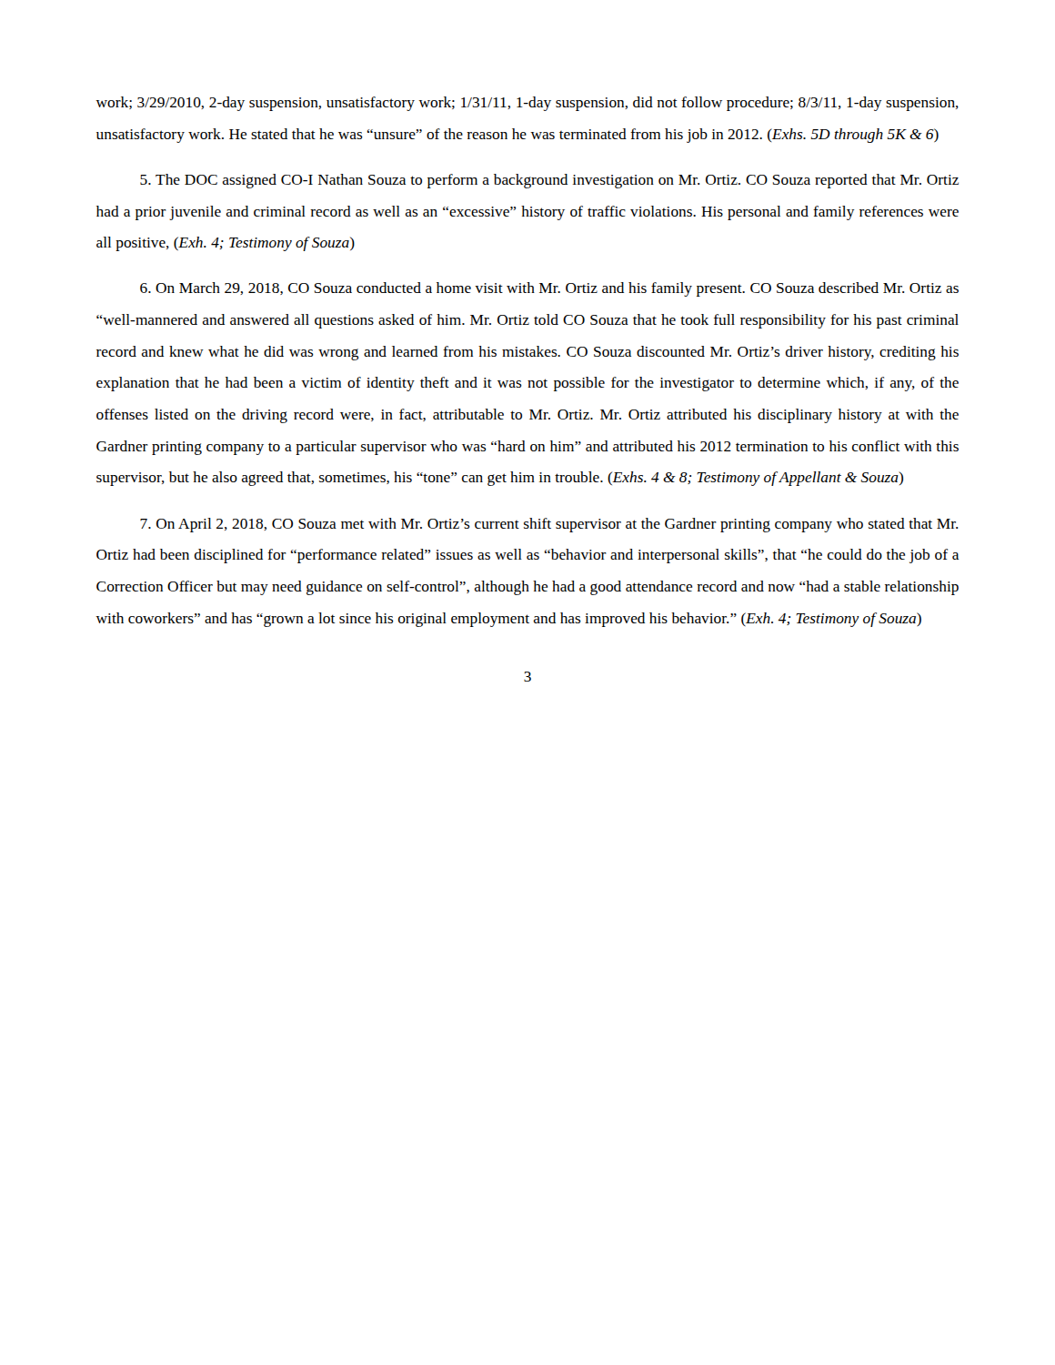work; 3/29/2010, 2-day suspension, unsatisfactory work; 1/31/11, 1-day suspension, did not follow procedure; 8/3/11, 1-day suspension, unsatisfactory work. He stated that he was “unsure” of the reason he was terminated from his job in 2012. (Exhs. 5D through 5K & 6)
5. The DOC assigned CO-I Nathan Souza to perform a background investigation on Mr. Ortiz. CO Souza reported that Mr. Ortiz had a prior juvenile and criminal record as well as an “excessive” history of traffic violations. His personal and family references were all positive, (Exh. 4; Testimony of Souza)
6. On March 29, 2018, CO Souza conducted a home visit with Mr. Ortiz and his family present. CO Souza described Mr. Ortiz as “well-mannered and answered all questions asked of him. Mr. Ortiz told CO Souza that he took full responsibility for his past criminal record and knew what he did was wrong and learned from his mistakes. CO Souza discounted Mr. Ortiz’s driver history, crediting his explanation that he had been a victim of identity theft and it was not possible for the investigator to determine which, if any, of the offenses listed on the driving record were, in fact, attributable to Mr. Ortiz. Mr. Ortiz attributed his disciplinary history at with the Gardner printing company to a particular supervisor who was “hard on him” and attributed his 2012 termination to his conflict with this supervisor, but he also agreed that, sometimes, his “tone” can get him in trouble. (Exhs. 4 & 8; Testimony of Appellant & Souza)
7. On April 2, 2018, CO Souza met with Mr. Ortiz’s current shift supervisor at the Gardner printing company who stated that Mr. Ortiz had been disciplined for “performance related” issues as well as “behavior and interpersonal skills”, that “he could do the job of a Correction Officer but may need guidance on self-control”, although he had a good attendance record and now “had a stable relationship with coworkers” and has “grown a lot since his original employment and has improved his behavior.” (Exh. 4; Testimony of Souza)
3